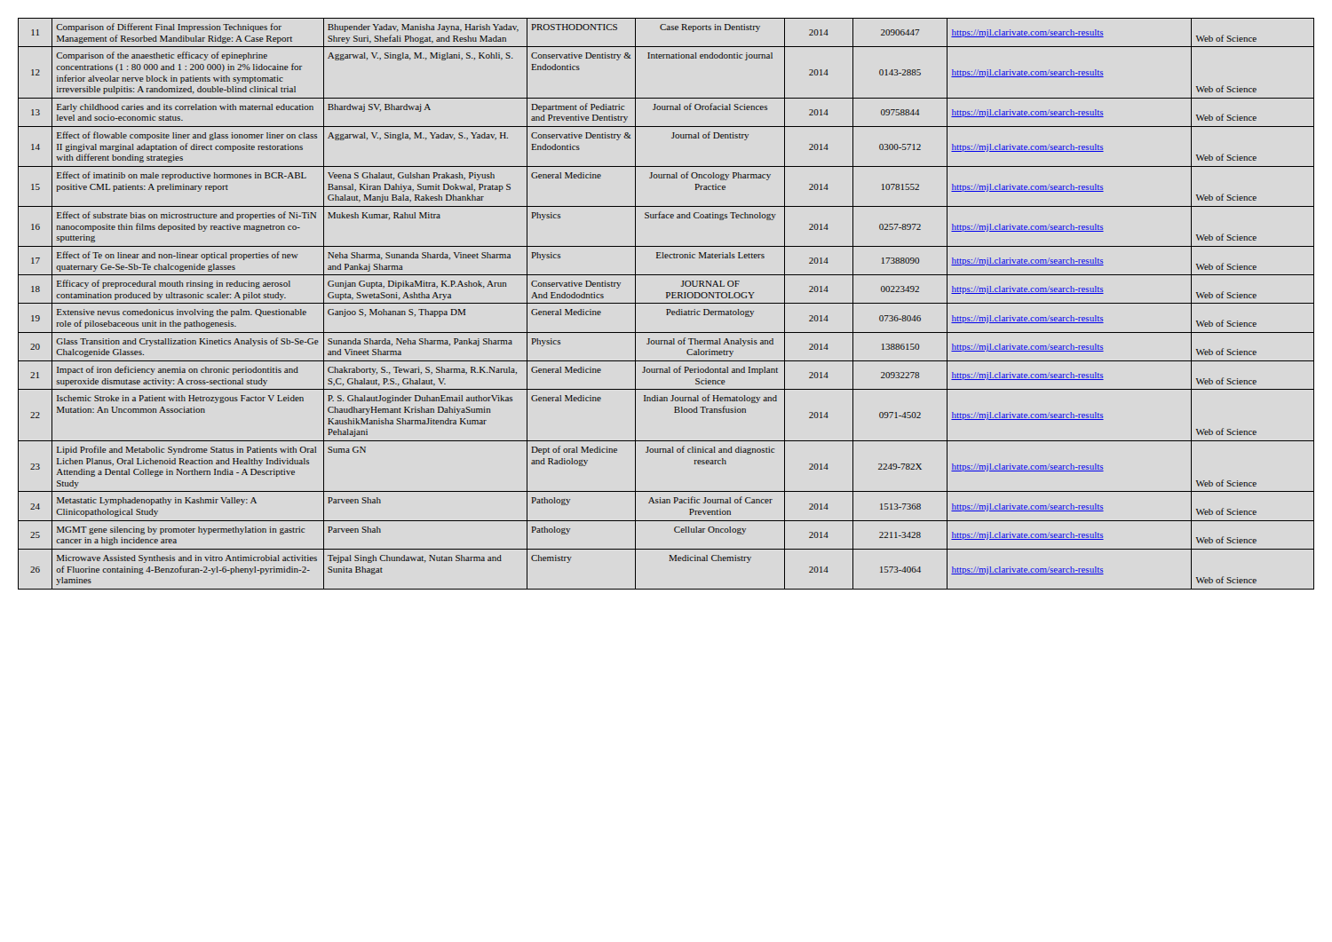| 11 | Comparison of Different Final Impression Techniques for Management of Resorbed Mandibular Ridge: A Case Report | Bhupender Yadav, Manisha Jayna, Harish Yadav, Shrey Suri, Shefali Phogat, and Reshu Madan | PROSTHODONTICS | Case Reports in Dentistry | 2014 | 20906447 | https://mjl.clarivate.com/search-results | Web of Science |
| 12 | Comparison of the anaesthetic efficacy of epinephrine concentrations (1 : 80 000 and 1 : 200 000) in 2% lidocaine for inferior alveolar nerve block in patients with symptomatic irreversible pulpitis: A randomized, double-blind clinical trial | Aggarwal, V., Singla, M., Miglani, S., Kohli, S. | Conservative Dentistry & Endodontics | International endodontic journal | 2014 | 0143-2885 | https://mjl.clarivate.com/search-results | Web of Science |
| 13 | Early childhood caries and its correlation with maternal education level and socio-economic status. | Bhardwaj SV, Bhardwaj A | Department of Pediatric and Preventive Dentistry | Journal of Orofacial Sciences | 2014 | 09758844 | https://mjl.clarivate.com/search-results | Web of Science |
| 14 | Effect of flowable composite liner and glass ionomer liner on class II gingival marginal adaptation of direct composite restorations with different bonding strategies | Aggarwal, V., Singla, M., Yadav, S., Yadav, H. | Conservative Dentistry & Endodontics | Journal of Dentistry | 2014 | 0300-5712 | https://mjl.clarivate.com/search-results | Web of Science |
| 15 | Effect of imatinib on male reproductive hormones in BCR-ABL positive CML patients: A preliminary report | Veena S Ghalaut, Gulshan Prakash, Piyush Bansal, Kiran Dahiya, Sumit Dokwal, Pratap S Ghalaut, Manju Bala, Rakesh Dhankhar | General Medicine | Journal of Oncology Pharmacy Practice | 2014 | 10781552 | https://mjl.clarivate.com/search-results | Web of Science |
| 16 | Effect of substrate bias on microstructure and properties of Ni-TiN nanocomposite thin films deposited by reactive magnetron co-sputtering | Mukesh Kumar, Rahul Mitra | Physics | Surface and Coatings Technology | 2014 | 0257-8972 | https://mjl.clarivate.com/search-results | Web of Science |
| 17 | Effect of Te on linear and non-linear optical properties of new quaternary Ge-Se-Sb-Te chalcogenide glasses | Neha Sharma, Sunanda Sharda, Vineet Sharma and Pankaj Sharma | Physics | Electronic Materials Letters | 2014 | 17388090 | https://mjl.clarivate.com/search-results | Web of Science |
| 18 | Efficacy of preprocedural mouth rinsing in reducing aerosol contamination produced by ultrasonic scaler: A pilot study. | Gunjan Gupta, DipikaMitra, K.P.Ashok, Arun Gupta, SwetaSoni, Ashtha Arya | Conservative Dentistry And Endododntics | JOURNAL OF PERIODONTOLOGY | 2014 | 00223492 | https://mjl.clarivate.com/search-results | Web of Science |
| 19 | Extensive nevus comedonicus involving the palm. Questionable role of pilosebaceous unit in the pathogenesis. | Ganjoo S, Mohanan S, Thappa DM | General Medicine | Pediatric Dermatology | 2014 | 0736-8046 | https://mjl.clarivate.com/search-results | Web of Science |
| 20 | Glass Transition and Crystallization Kinetics Analysis of Sb-Se-Ge Chalcogenide Glasses. | Sunanda Sharda, Neha Sharma, Pankaj Sharma and Vineet Sharma | Physics | Journal of Thermal Analysis and Calorimetry | 2014 | 13886150 | https://mjl.clarivate.com/search-results | Web of Science |
| 21 | Impact of iron deficiency anemia on chronic periodontitis and superoxide dismutase activity: A cross-sectional study | Chakraborty, S., Tewari, S, Sharma, R.K.Narula, S,C, Ghalaut, P.S., Ghalaut, V. | General Medicine | Journal of Periodontal and Implant Science | 2014 | 20932278 | https://mjl.clarivate.com/search-results | Web of Science |
| 22 | Ischemic Stroke in a Patient with Hetrozygous Factor V Leiden Mutation: An Uncommon Association | P. S. GhalautJoginder DuhanEmail authorVikas ChaudharyHemant Krishan DahiyaSumin KaushikManisha SharmaJitendra Kumar Pehalajani | General Medicine | Indian Journal of Hematology and Blood Transfusion | 2014 | 0971-4502 | https://mjl.clarivate.com/search-results | Web of Science |
| 23 | Lipid Profile and Metabolic Syndrome Status in Patients with Oral Lichen Planus, Oral Lichenoid Reaction and Healthy Individuals Attending a Dental College in Northern India - A Descriptive Study | Suma GN | Dept of oral Medicine and Radiology | Journal of clinical and diagnostic research | 2014 | 2249-782X | https://mjl.clarivate.com/search-results | Web of Science |
| 24 | Metastatic Lymphadenopathy in Kashmir Valley: A Clinicopathological Study | Parveen Shah | Pathology | Asian Pacific Journal of Cancer Prevention | 2014 | 1513-7368 | https://mjl.clarivate.com/search-results | Web of Science |
| 25 | MGMT gene silencing by promoter hypermethylation in gastric cancer in a high incidence area | Parveen Shah | Pathology | Cellular Oncology | 2014 | 2211-3428 | https://mjl.clarivate.com/search-results | Web of Science |
| 26 | Microwave Assisted Synthesis and in vitro Antimicrobial activities of Fluorine containing 4-Benzofuran-2-yl-6-phenyl-pyrimidin-2-ylamines | Tejpal Singh Chundawat, Nutan Sharma and Sunita Bhagat | Chemistry | Medicinal Chemistry | 2014 | 1573-4064 | https://mjl.clarivate.com/search-results | Web of Science |